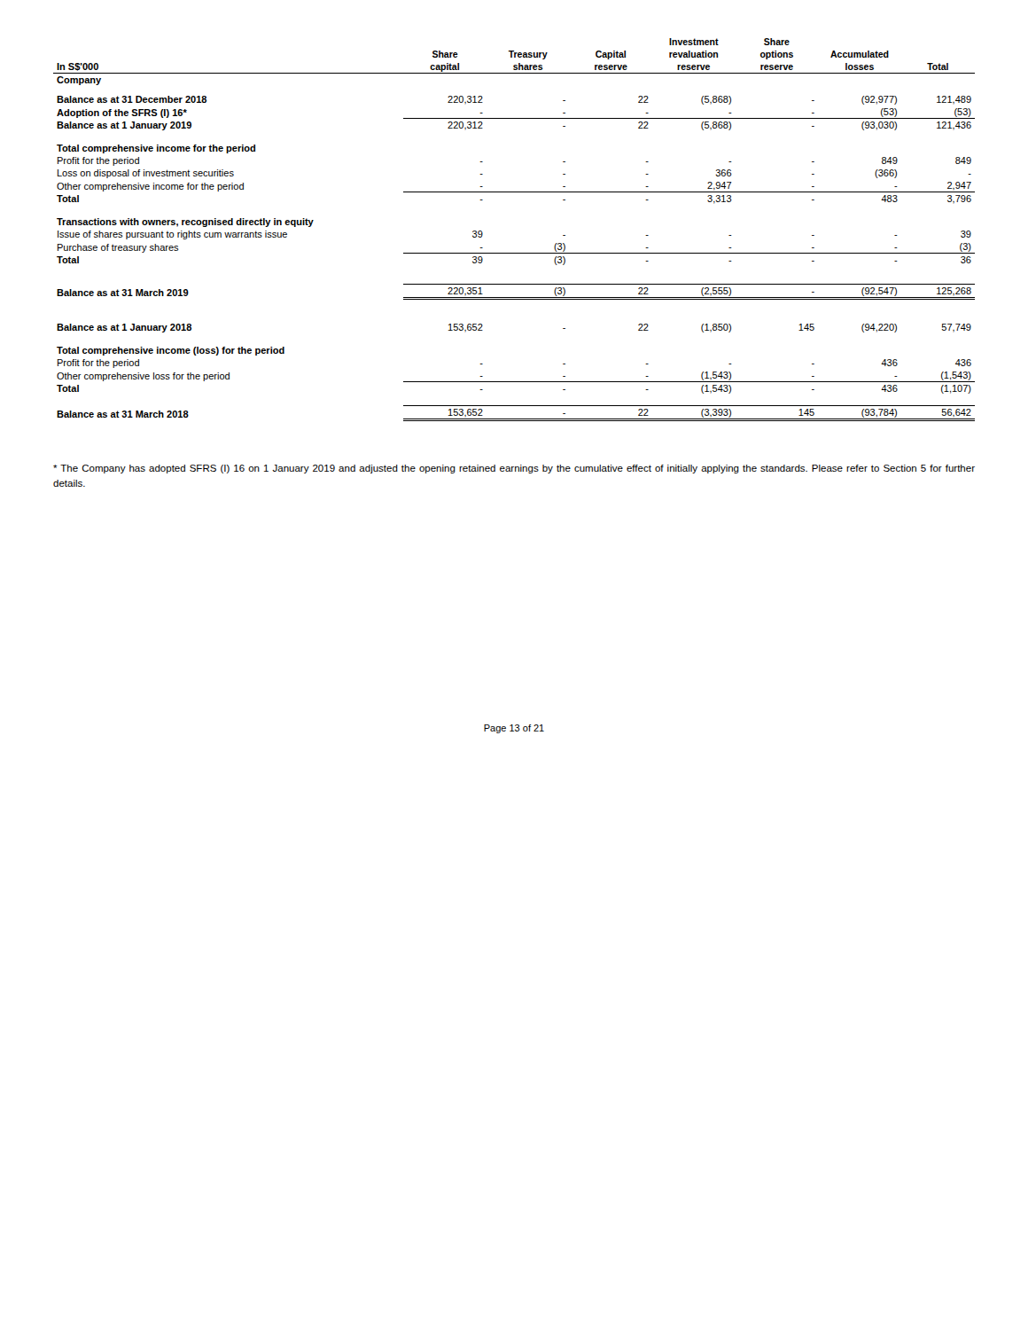| | | | | Investment | Share | | |
| --- | --- | --- | --- | --- | --- | --- | --- |
| | Share | Treasury | Capital | revaluation | options | Accumulated | |
| In S$'000 | capital | shares | reserve | reserve | reserve | losses | Total |
| Company | |
| Balance as at 31 December 2018 | 220,312 | - | 22 | (5,868) | - | (92,977) | 121,489 |
| Adoption of the SFRS (I) 16* | - | - | - | - | - | (53) | (53) |
| Balance as at 1 January 2019 | 220,312 | - | 22 | (5,868) | - | (93,030) | 121,436 |
| Total comprehensive income for the period | |
| Profit for the period | - | - | - | - | - | 849 | 849 |
| Loss on disposal of investment securities | - | - | - | 366 | - | (366) | - |
| Other comprehensive income for the period | - | - | - | 2,947 | - | - | 2,947 |
| Total | - | - | - | 3,313 | - | 483 | 3,796 |
| Transactions with owners, recognised directly in equity | |
| Issue of shares pursuant to rights cum warrants issue | 39 | - | - | - | - | - | 39 |
| Purchase of treasury shares | - | (3) | - | - | - | - | (3) |
| Total | 39 | (3) | - | - | - | - | 36 |
| Balance as at 31 March 2019 | 220,351 | (3) | 22 | (2,555) | - | (92,547) | 125,268 |
| Balance as at 1 January 2018 | 153,652 | - | 22 | (1,850) | 145 | (94,220) | 57,749 |
| Total comprehensive income (loss) for the period | |
| Profit for the period | - | - | - | - | - | 436 | 436 |
| Other comprehensive loss for the period | - | - | - | (1,543) | - | - | (1,543) |
| Total | - | - | - | (1,543) | - | 436 | (1,107) |
| Balance as at 31 March 2018 | 153,652 | - | 22 | (3,393) | 145 | (93,784) | 56,642 |
* The Company has adopted SFRS (I) 16 on 1 January 2019 and adjusted the opening retained earnings by the cumulative effect of initially applying the standards. Please refer to Section 5 for further details.
Page 13 of 21